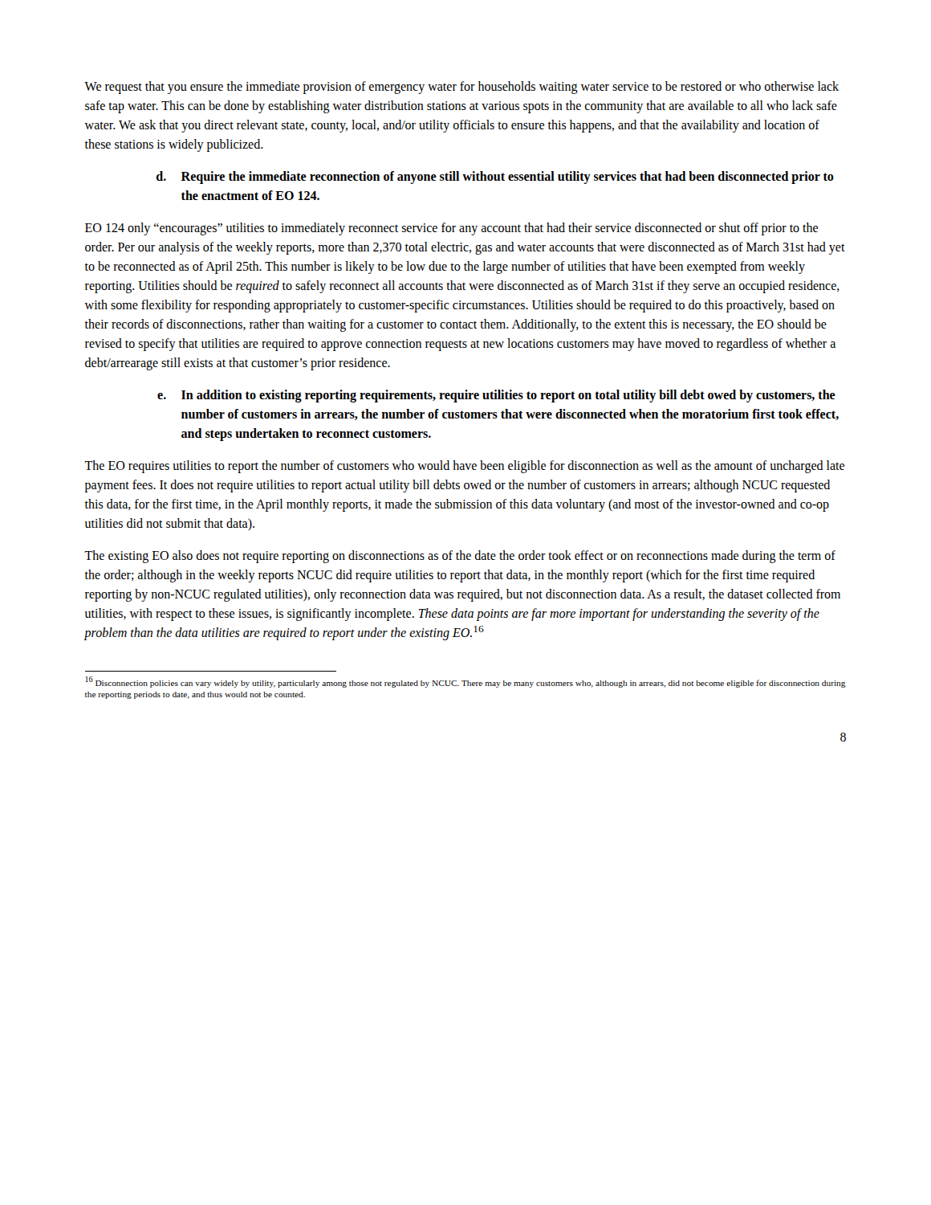We request that you ensure the immediate provision of emergency water for households waiting water service to be restored or who otherwise lack safe tap water. This can be done by establishing water distribution stations at various spots in the community that are available to all who lack safe water. We ask that you direct relevant state, county, local, and/or utility officials to ensure this happens, and that the availability and location of these stations is widely publicized.
Require the immediate reconnection of anyone still without essential utility services that had been disconnected prior to the enactment of EO 124.
EO 124 only “encourages” utilities to immediately reconnect service for any account that had their service disconnected or shut off prior to the order. Per our analysis of the weekly reports, more than 2,370 total electric, gas and water accounts that were disconnected as of March 31st had yet to be reconnected as of April 25th. This number is likely to be low due to the large number of utilities that have been exempted from weekly reporting. Utilities should be required to safely reconnect all accounts that were disconnected as of March 31st if they serve an occupied residence, with some flexibility for responding appropriately to customer-specific circumstances. Utilities should be required to do this proactively, based on their records of disconnections, rather than waiting for a customer to contact them. Additionally, to the extent this is necessary, the EO should be revised to specify that utilities are required to approve connection requests at new locations customers may have moved to regardless of whether a debt/arrearage still exists at that customer’s prior residence.
In addition to existing reporting requirements, require utilities to report on total utility bill debt owed by customers, the number of customers in arrears, the number of customers that were disconnected when the moratorium first took effect, and steps undertaken to reconnect customers.
The EO requires utilities to report the number of customers who would have been eligible for disconnection as well as the amount of uncharged late payment fees. It does not require utilities to report actual utility bill debts owed or the number of customers in arrears; although NCUC requested this data, for the first time, in the April monthly reports, it made the submission of this data voluntary (and most of the investor-owned and co-op utilities did not submit that data).
The existing EO also does not require reporting on disconnections as of the date the order took effect or on reconnections made during the term of the order; although in the weekly reports NCUC did require utilities to report that data, in the monthly report (which for the first time required reporting by non-NCUC regulated utilities), only reconnection data was required, but not disconnection data. As a result, the dataset collected from utilities, with respect to these issues, is significantly incomplete. These data points are far more important for understanding the severity of the problem than the data utilities are required to report under the existing EO.16
16 Disconnection policies can vary widely by utility, particularly among those not regulated by NCUC. There may be many customers who, although in arrears, did not become eligible for disconnection during the reporting periods to date, and thus would not be counted.
8